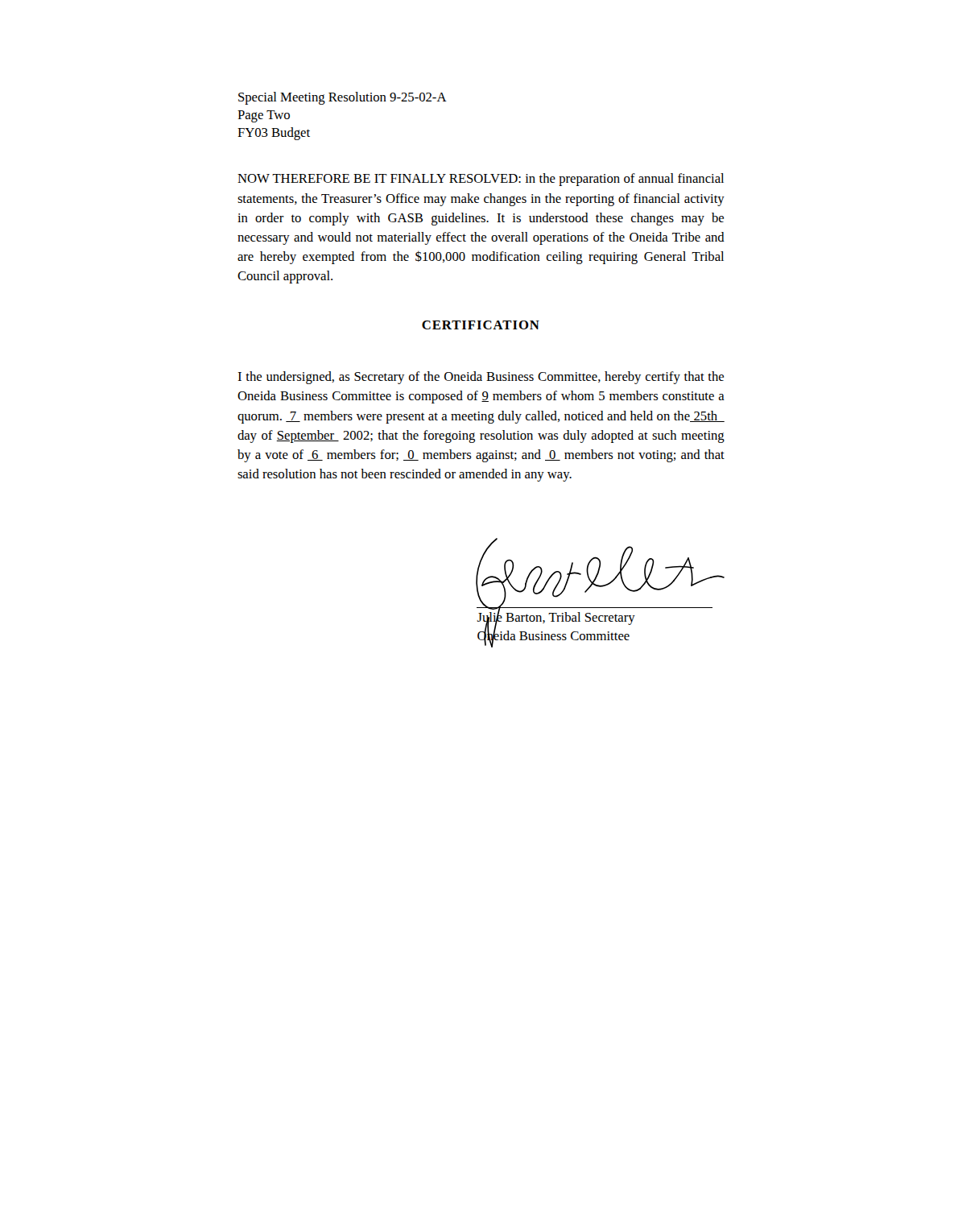Special Meeting Resolution 9-25-02-A
Page Two
FY03 Budget
NOW THEREFORE BE IT FINALLY RESOLVED: in the preparation of annual financial statements, the Treasurer’s Office may make changes in the reporting of financial activity in order to comply with GASB guidelines. It is understood these changes may be necessary and would not materially effect the overall operations of the Oneida Tribe and are hereby exempted from the $100,000 modification ceiling requiring General Tribal Council approval.
CERTIFICATION
I the undersigned, as Secretary of the Oneida Business Committee, hereby certify that the Oneida Business Committee is composed of 9 members of whom 5 members constitute a quorum. 7 members were present at a meeting duly called, noticed and held on the 25th day of September 2002; that the foregoing resolution was duly adopted at such meeting by a vote of 6 members for; 0 members against; and 0 members not voting; and that said resolution has not been rescinded or amended in any way.
Julie Barton, Tribal Secretary
Oneida Business Committee